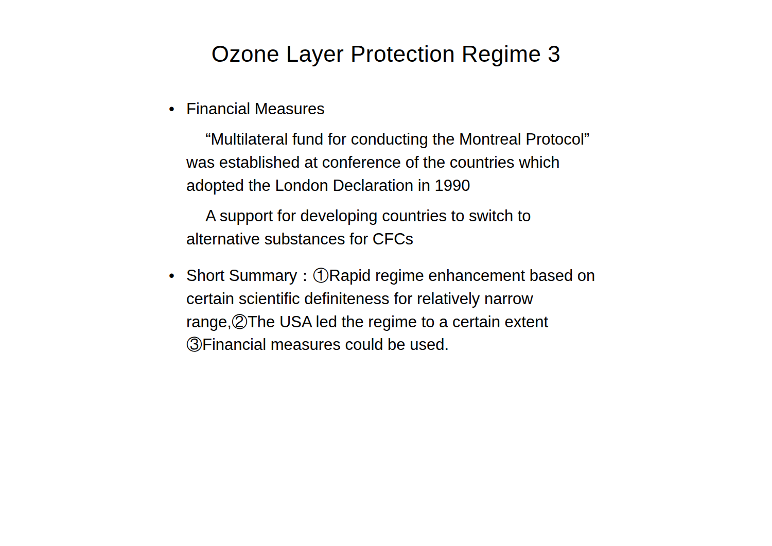Ozone Layer Protection Regime 3
Financial Measures
“Multilateral fund for conducting the Montreal Protocol” was established at conference of the countries which adopted the London Declaration in 1990
A support for developing countries to switch to alternative substances for CFCs
Short Summary：①Rapid regime enhancement based on certain scientific definiteness for relatively narrow range,②The USA led the regime to a certain extent ③Financial measures could be used.